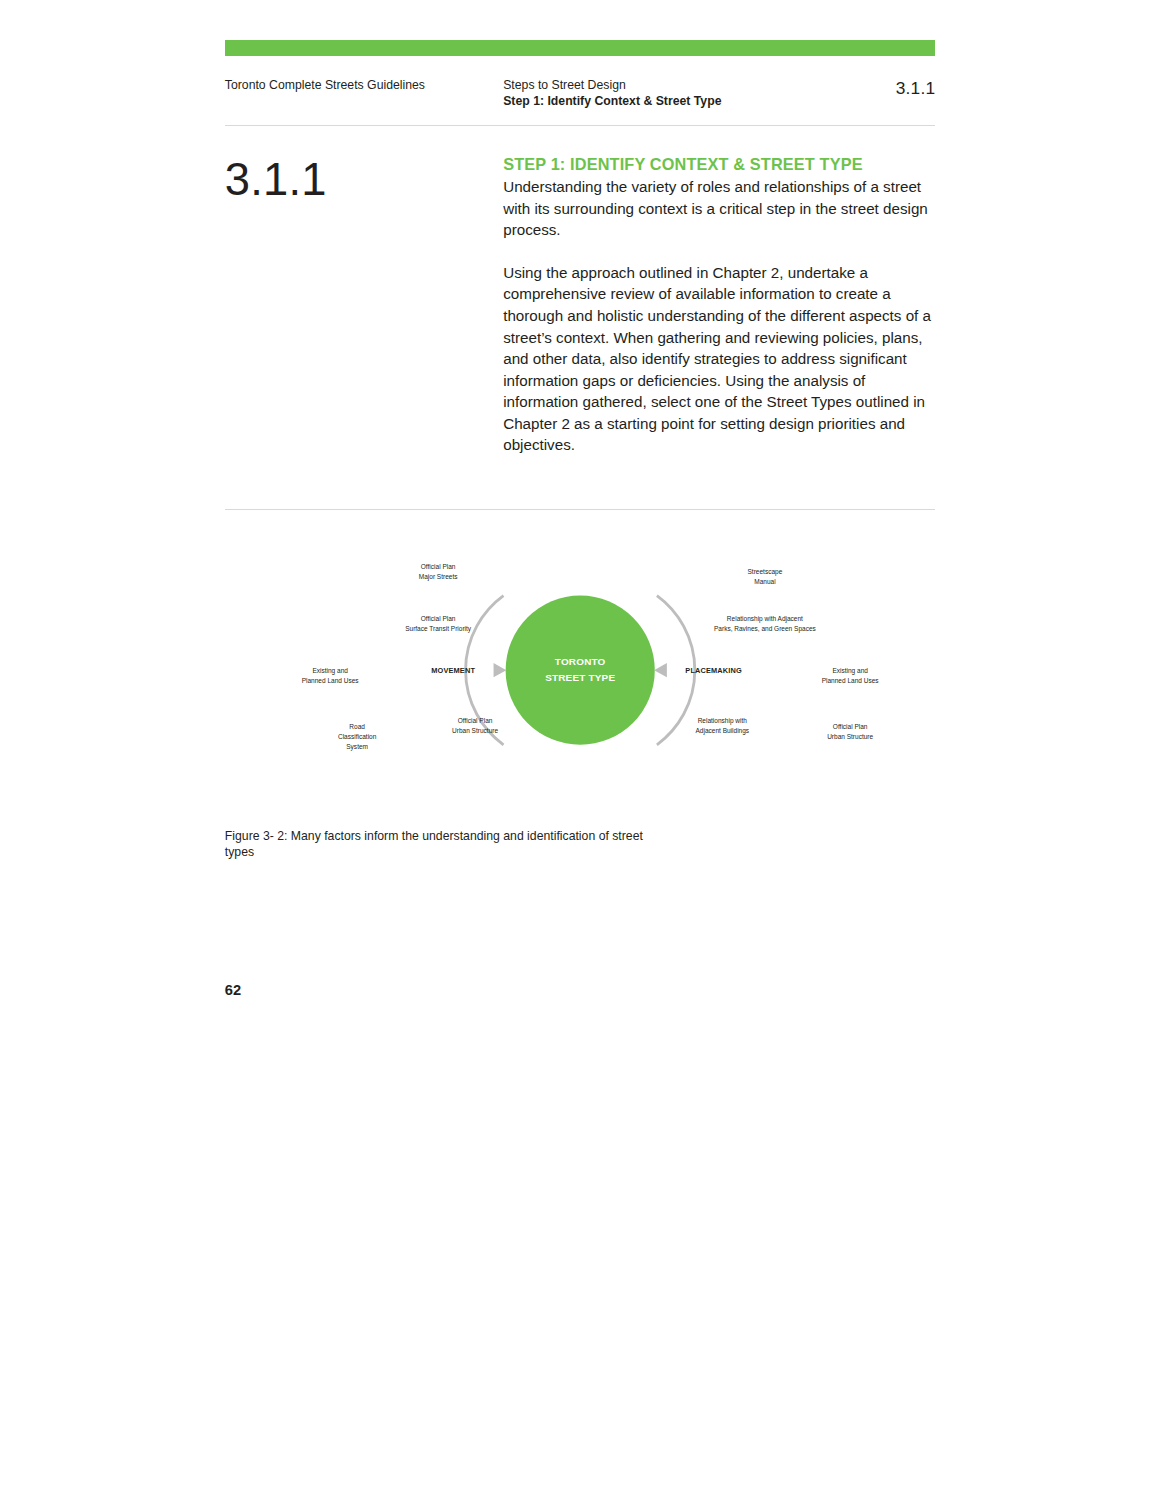Toronto Complete Streets Guidelines
Steps to Street Design
Step 1: Identify Context & Street Type
3.1.1
3.1.1
Step 1: Identify Context & Street Type
Understanding the variety of roles and relationships of a street with its surrounding context is a critical step in the street design process.
Using the approach outlined in Chapter 2, undertake a comprehensive review of available information to create a thorough and holistic understanding of the different aspects of a street’s context. When gathering and reviewing policies, plans, and other data, also identify strategies to address significant information gaps or deficiencies. Using the analysis of information gathered, select one of the Street Types outlined in Chapter 2 as a starting point for setting design priorities and objectives.
Toronto Street Type diagram A green circle labelled Toronto Street Type with Movement factors on the left and Placemaking factors on the right. TORONTO STREET TYPE MOVEMENT PLACEMAKING Official Plan Major Streets Official Plan Surface Transit Priority Existing and Planned Land Uses Official Plan Urban Structure Road Classification System Streetscape Manual Relationship with Adjacent Parks, Ravines, and Green Spaces Existing and Planned Land Uses Relationship with Adjacent Buildings Official Plan Urban Structure
Figure 3- 2: Many factors inform the understanding and identification of street types
62